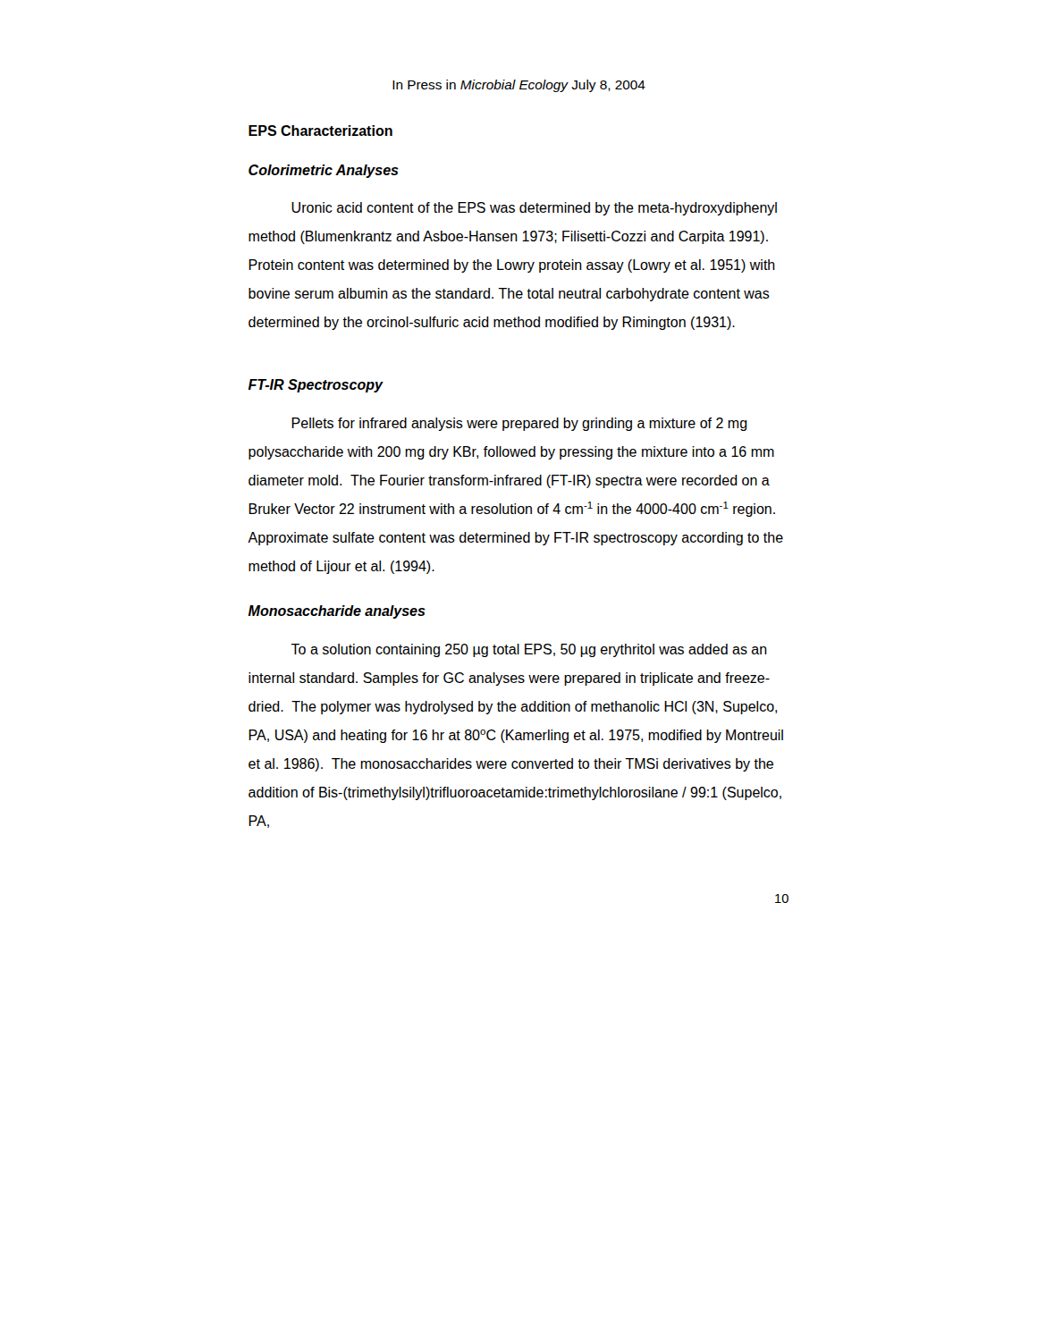In Press in Microbial Ecology July 8, 2004
EPS Characterization
Colorimetric Analyses
Uronic acid content of the EPS was determined by the meta-hydroxydiphenyl method (Blumenkrantz and Asboe-Hansen 1973; Filisetti-Cozzi and Carpita 1991). Protein content was determined by the Lowry protein assay (Lowry et al. 1951) with bovine serum albumin as the standard. The total neutral carbohydrate content was determined by the orcinol-sulfuric acid method modified by Rimington (1931).
FT-IR Spectroscopy
Pellets for infrared analysis were prepared by grinding a mixture of 2 mg polysaccharide with 200 mg dry KBr, followed by pressing the mixture into a 16 mm diameter mold. The Fourier transform-infrared (FT-IR) spectra were recorded on a Bruker Vector 22 instrument with a resolution of 4 cm-1 in the 4000-400 cm-1 region. Approximate sulfate content was determined by FT-IR spectroscopy according to the method of Lijour et al. (1994).
Monosaccharide analyses
To a solution containing 250 µg total EPS, 50 µg erythritol was added as an internal standard. Samples for GC analyses were prepared in triplicate and freeze-dried. The polymer was hydrolysed by the addition of methanolic HCl (3N, Supelco, PA, USA) and heating for 16 hr at 80oC (Kamerling et al. 1975, modified by Montreuil et al. 1986). The monosaccharides were converted to their TMSi derivatives by the addition of Bis-(trimethylsilyl)trifluoroacetamide:trimethylchlorosilane / 99:1 (Supelco, PA,
10